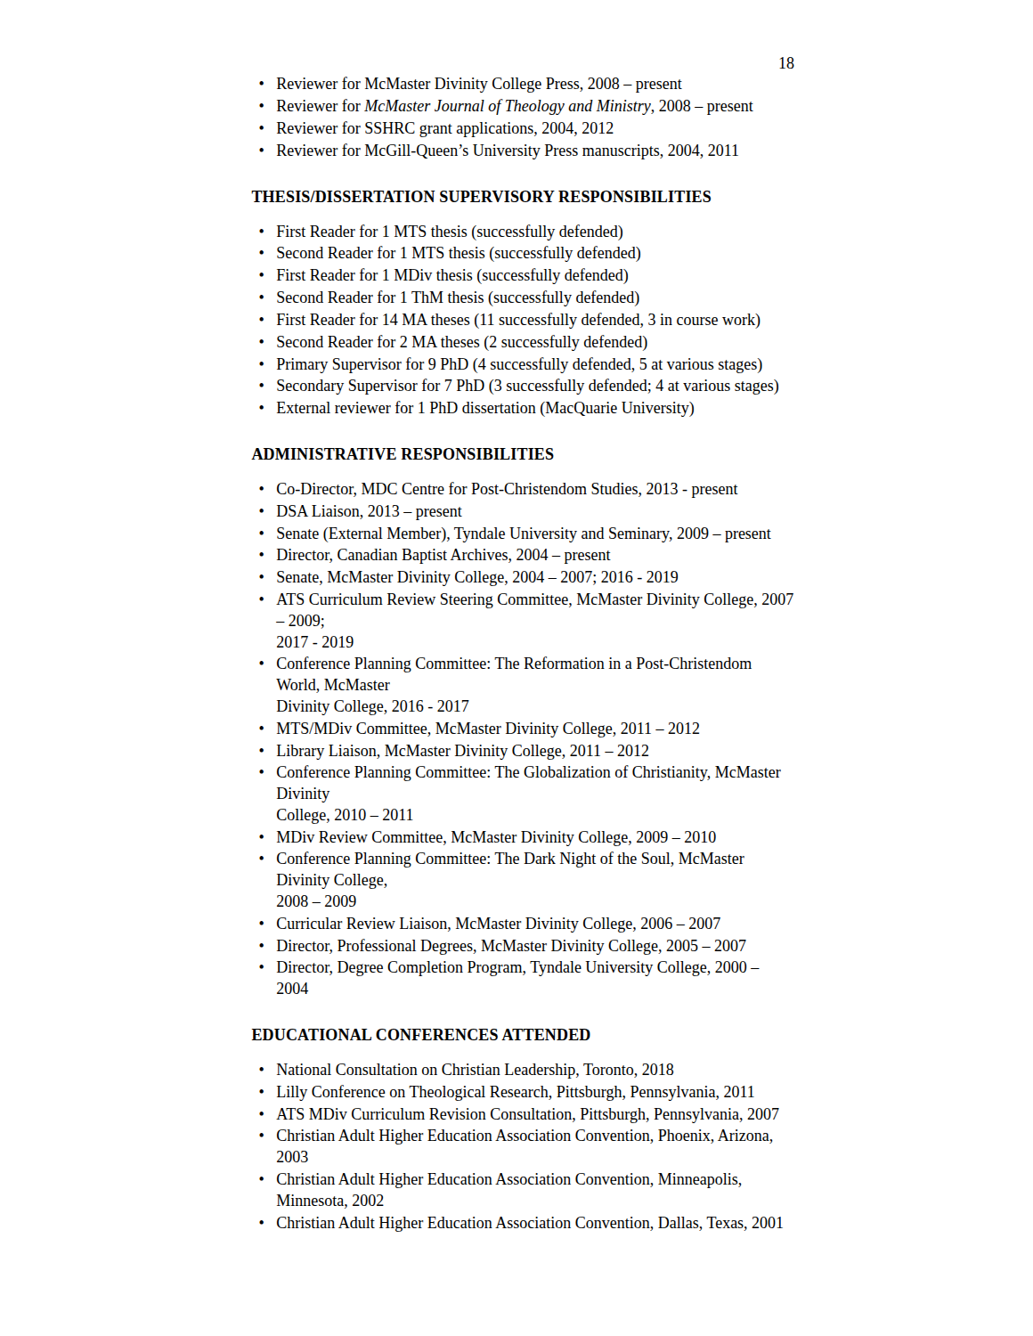18
Reviewer for McMaster Divinity College Press, 2008 – present
Reviewer for McMaster Journal of Theology and Ministry, 2008 – present
Reviewer for SSHRC grant applications, 2004, 2012
Reviewer for McGill-Queen’s University Press manuscripts, 2004, 2011
THESIS/DISSERTATION SUPERVISORY RESPONSIBILITIES
First Reader for 1 MTS thesis (successfully defended)
Second Reader for 1 MTS thesis (successfully defended)
First Reader for 1 MDiv thesis (successfully defended)
Second Reader for 1 ThM thesis (successfully defended)
First Reader for 14 MA theses (11 successfully defended, 3 in course work)
Second Reader for 2 MA theses (2 successfully defended)
Primary Supervisor for 9 PhD (4 successfully defended, 5 at various stages)
Secondary Supervisor for 7 PhD (3 successfully defended; 4 at various stages)
External reviewer for 1 PhD dissertation (MacQuarie University)
ADMINISTRATIVE RESPONSIBILITIES
Co-Director, MDC Centre for Post-Christendom Studies, 2013 - present
DSA Liaison, 2013 – present
Senate (External Member), Tyndale University and Seminary, 2009 – present
Director, Canadian Baptist Archives, 2004 – present
Senate, McMaster Divinity College, 2004 – 2007; 2016 - 2019
ATS Curriculum Review Steering Committee, McMaster Divinity College, 2007 – 2009; 2017 - 2019
Conference Planning Committee: The Reformation in a Post-Christendom World, McMaster Divinity College, 2016 - 2017
MTS/MDiv Committee, McMaster Divinity College, 2011 – 2012
Library Liaison, McMaster Divinity College, 2011 – 2012
Conference Planning Committee: The Globalization of Christianity, McMaster Divinity College, 2010 – 2011
MDiv Review Committee, McMaster Divinity College, 2009 – 2010
Conference Planning Committee: The Dark Night of the Soul, McMaster Divinity College, 2008 – 2009
Curricular Review Liaison, McMaster Divinity College, 2006 – 2007
Director, Professional Degrees, McMaster Divinity College, 2005 – 2007
Director, Degree Completion Program, Tyndale University College, 2000 – 2004
EDUCATIONAL CONFERENCES ATTENDED
National Consultation on Christian Leadership, Toronto, 2018
Lilly Conference on Theological Research, Pittsburgh, Pennsylvania, 2011
ATS MDiv Curriculum Revision Consultation, Pittsburgh, Pennsylvania, 2007
Christian Adult Higher Education Association Convention, Phoenix, Arizona, 2003
Christian Adult Higher Education Association Convention, Minneapolis, Minnesota, 2002
Christian Adult Higher Education Association Convention, Dallas, Texas, 2001